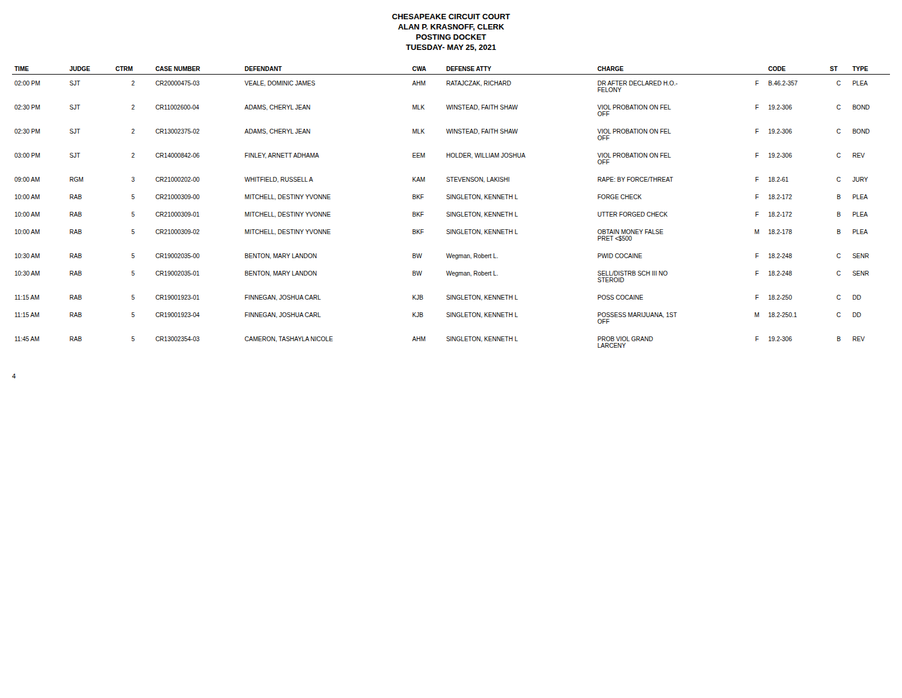CHESAPEAKE CIRCUIT COURT
ALAN P. KRASNOFF, CLERK
POSTING DOCKET
TUESDAY- MAY 25, 2021
| TIME | JUDGE | CTRM | CASE NUMBER | DEFENDANT | CWA | DEFENSE ATTY | CHARGE | | CODE | ST | TYPE |
| --- | --- | --- | --- | --- | --- | --- | --- | --- | --- | --- | --- |
| 02:00 PM | SJT | 2 | CR20000475-03 | VEALE, DOMINIC JAMES | AHM | RATAJCZAK, RICHARD | DR AFTER DECLARED H.O.- FELONY | F | B.46.2-357 | C | PLEA |
| 02:30 PM | SJT | 2 | CR11002600-04 | ADAMS, CHERYL JEAN | MLK | WINSTEAD, FAITH SHAW | VIOL PROBATION ON FEL OFF | F | 19.2-306 | C | BOND |
| 02:30 PM | SJT | 2 | CR13002375-02 | ADAMS, CHERYL JEAN | MLK | WINSTEAD, FAITH SHAW | VIOL PROBATION ON FEL OFF | F | 19.2-306 | C | BOND |
| 03:00 PM | SJT | 2 | CR14000842-06 | FINLEY, ARNETT ADHAMA | EEM | HOLDER, WILLIAM JOSHUA | VIOL PROBATION ON FEL OFF | F | 19.2-306 | C | REV |
| 09:00 AM | RGM | 3 | CR21000202-00 | WHITFIELD, RUSSELL A | KAM | STEVENSON, LAKISHI | RAPE: BY FORCE/THREAT | F | 18.2-61 | C | JURY |
| 10:00 AM | RAB | 5 | CR21000309-00 | MITCHELL, DESTINY YVONNE | BKF | SINGLETON, KENNETH L | FORGE CHECK | F | 18.2-172 | B | PLEA |
| 10:00 AM | RAB | 5 | CR21000309-01 | MITCHELL, DESTINY YVONNE | BKF | SINGLETON, KENNETH L | UTTER FORGED CHECK | F | 18.2-172 | B | PLEA |
| 10:00 AM | RAB | 5 | CR21000309-02 | MITCHELL, DESTINY YVONNE | BKF | SINGLETON, KENNETH L | OBTAIN MONEY FALSE PRET <$500 | M | 18.2-178 | B | PLEA |
| 10:30 AM | RAB | 5 | CR19002035-00 | BENTON, MARY LANDON | BW | Wegman, Robert L. | PWID COCAINE | F | 18.2-248 | C | SENR |
| 10:30 AM | RAB | 5 | CR19002035-01 | BENTON, MARY LANDON | BW | Wegman, Robert L. | SELL/DISTRB SCH III NO STEROID | F | 18.2-248 | C | SENR |
| 11:15 AM | RAB | 5 | CR19001923-01 | FINNEGAN, JOSHUA CARL | KJB | SINGLETON, KENNETH L | POSS COCAINE | F | 18.2-250 | C | DD |
| 11:15 AM | RAB | 5 | CR19001923-04 | FINNEGAN, JOSHUA CARL | KJB | SINGLETON, KENNETH L | POSSESS MARIJUANA, 1ST OFF | M | 18.2-250.1 | C | DD |
| 11:45 AM | RAB | 5 | CR13002354-03 | CAMERON, TASHAYLA NICOLE | AHM | SINGLETON, KENNETH L | PROB VIOL GRAND LARCENY | F | 19.2-306 | B | REV |
4